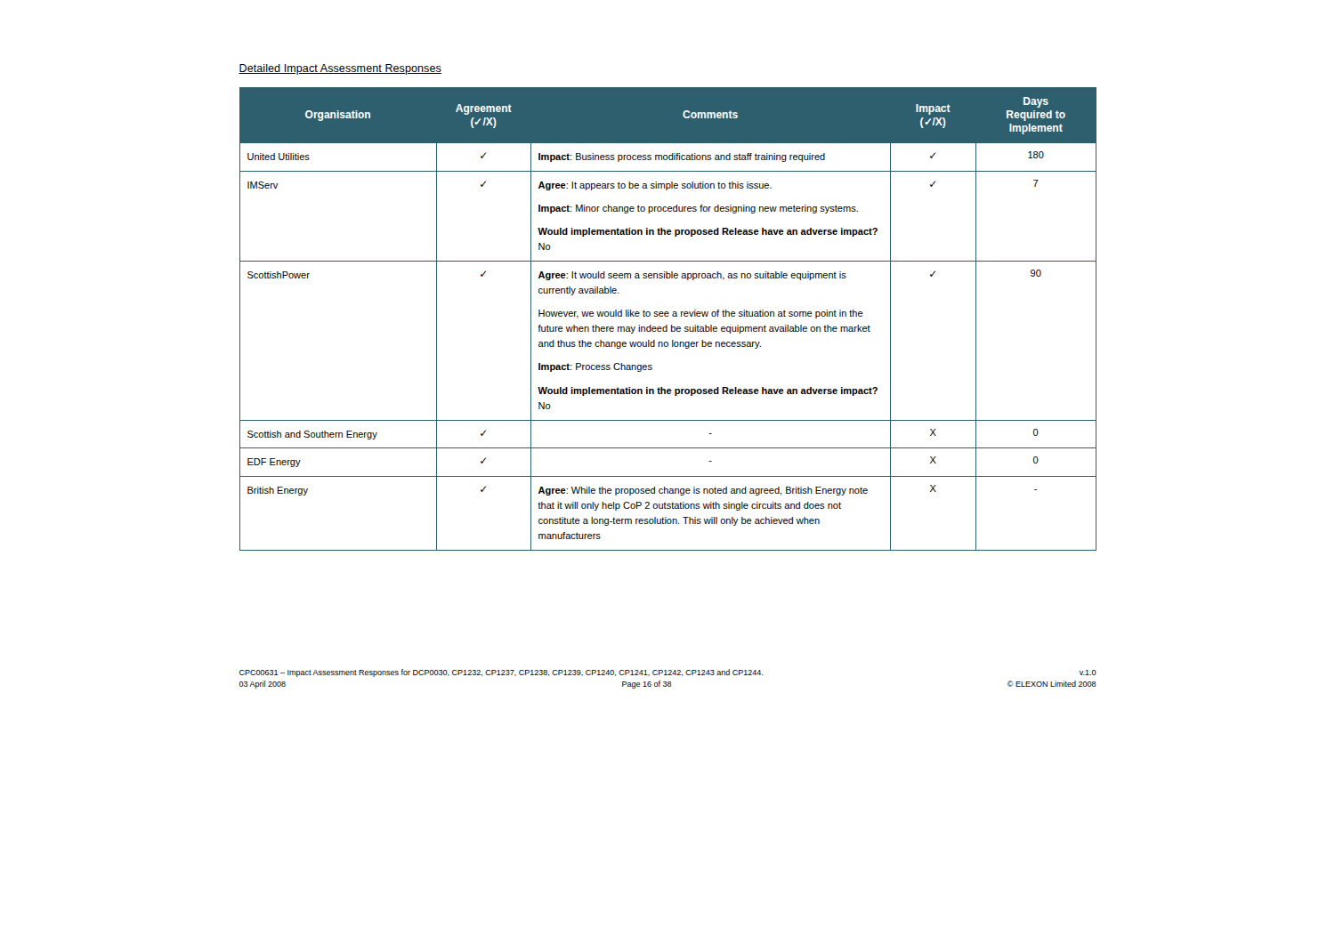Detailed Impact Assessment Responses
| Organisation | Agreement (✓/X) | Comments | Impact (✓/X) | Days Required to Implement |
| --- | --- | --- | --- | --- |
| United Utilities | ✓ | Impact : Business process modifications and staff training required | ✓ | 180 |
| IMServ | ✓ | Agree : It appears to be a simple solution to this issue. Impact : Minor change to procedures for designing new metering systems. Would implementation in the proposed Release have an adverse impact? No | ✓ | 7 |
| ScottishPower | ✓ | Agree : It would seem a sensible approach, as no suitable equipment is currently available. However, we would like to see a review of the situation at some point in the future when there may indeed be suitable equipment available on the market and thus the change would no longer be necessary. Impact : Process Changes Would implementation in the proposed Release have an adverse impact? No | ✓ | 90 |
| Scottish and Southern Energy | ✓ | - | X | 0 |
| EDF Energy | ✓ | - | X | 0 |
| British Energy | ✓ | Agree : While the proposed change is noted and agreed, British Energy note that it will only help CoP 2 outstations with single circuits and does not constitute a long-term resolution. This will only be achieved when manufacturers | X | - |
CPC00631 – Impact Assessment Responses for DCP0030, CP1232, CP1237, CP1238, CP1239, CP1240, CP1241, CP1242, CP1243 and CP1244.
v.1.0
03 April 2008
Page 16 of 38
© ELEXON Limited 2008